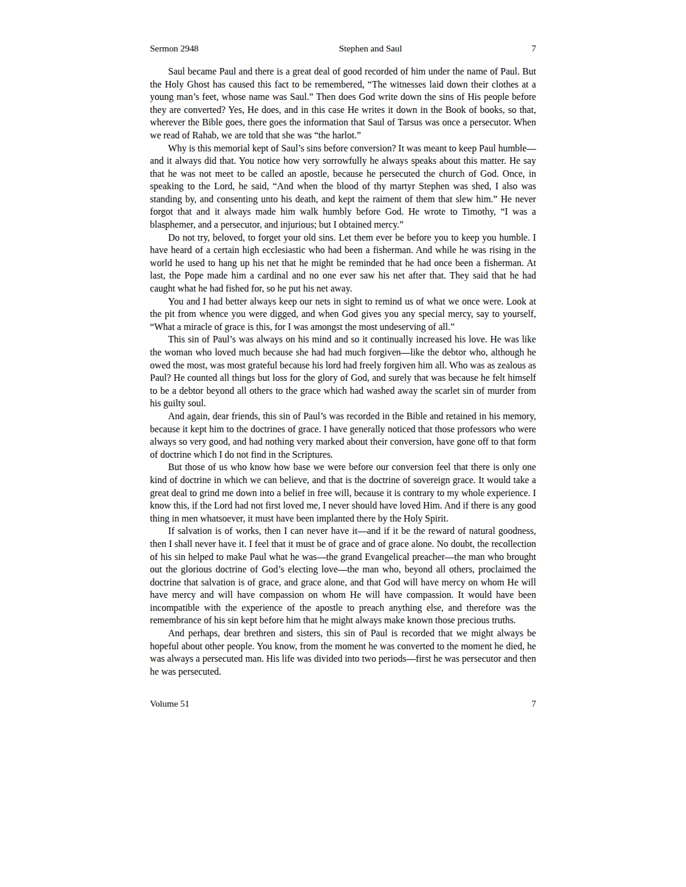Sermon 2948 Stephen and Saul 7
Saul became Paul and there is a great deal of good recorded of him under the name of Paul. But the Holy Ghost has caused this fact to be remembered, “The witnesses laid down their clothes at a young man’s feet, whose name was Saul.” Then does God write down the sins of His people before they are converted? Yes, He does, and in this case He writes it down in the Book of books, so that, wherever the Bible goes, there goes the information that Saul of Tarsus was once a persecutor. When we read of Rahab, we are told that she was “the harlot.”
Why is this memorial kept of Saul’s sins before conversion? It was meant to keep Paul humble—and it always did that. You notice how very sorrowfully he always speaks about this matter. He say that he was not meet to be called an apostle, because he persecuted the church of God. Once, in speaking to the Lord, he said, “And when the blood of thy martyr Stephen was shed, I also was standing by, and consenting unto his death, and kept the raiment of them that slew him.” He never forgot that and it always made him walk humbly before God. He wrote to Timothy, “I was a blasphemer, and a persecutor, and injurious; but I obtained mercy.”
Do not try, beloved, to forget your old sins. Let them ever be before you to keep you humble. I have heard of a certain high ecclesiastic who had been a fisherman. And while he was rising in the world he used to hang up his net that he might be reminded that he had once been a fisherman. At last, the Pope made him a cardinal and no one ever saw his net after that. They said that he had caught what he had fished for, so he put his net away.
You and I had better always keep our nets in sight to remind us of what we once were. Look at the pit from whence you were digged, and when God gives you any special mercy, say to yourself, “What a miracle of grace is this, for I was amongst the most undeserving of all.”
This sin of Paul’s was always on his mind and so it continually increased his love. He was like the woman who loved much because she had had much forgiven—like the debtor who, although he owed the most, was most grateful because his lord had freely forgiven him all. Who was as zealous as Paul? He counted all things but loss for the glory of God, and surely that was because he felt himself to be a debtor beyond all others to the grace which had washed away the scarlet sin of murder from his guilty soul.
And again, dear friends, this sin of Paul’s was recorded in the Bible and retained in his memory, because it kept him to the doctrines of grace. I have generally noticed that those professors who were always so very good, and had nothing very marked about their conversion, have gone off to that form of doctrine which I do not find in the Scriptures.
But those of us who know how base we were before our conversion feel that there is only one kind of doctrine in which we can believe, and that is the doctrine of sovereign grace. It would take a great deal to grind me down into a belief in free will, because it is contrary to my whole experience. I know this, if the Lord had not first loved me, I never should have loved Him. And if there is any good thing in men whatsoever, it must have been implanted there by the Holy Spirit.
If salvation is of works, then I can never have it—and if it be the reward of natural goodness, then I shall never have it. I feel that it must be of grace and of grace alone. No doubt, the recollection of his sin helped to make Paul what he was—the grand Evangelical preacher—the man who brought out the glorious doctrine of God’s electing love—the man who, beyond all others, proclaimed the doctrine that salvation is of grace, and grace alone, and that God will have mercy on whom He will have mercy and will have compassion on whom He will have compassion. It would have been incompatible with the experience of the apostle to preach anything else, and therefore was the remembrance of his sin kept before him that he might always make known those precious truths.
And perhaps, dear brethren and sisters, this sin of Paul is recorded that we might always be hopeful about other people. You know, from the moment he was converted to the moment he died, he was always a persecuted man. His life was divided into two periods—first he was persecutor and then he was persecuted.
Volume 51 7